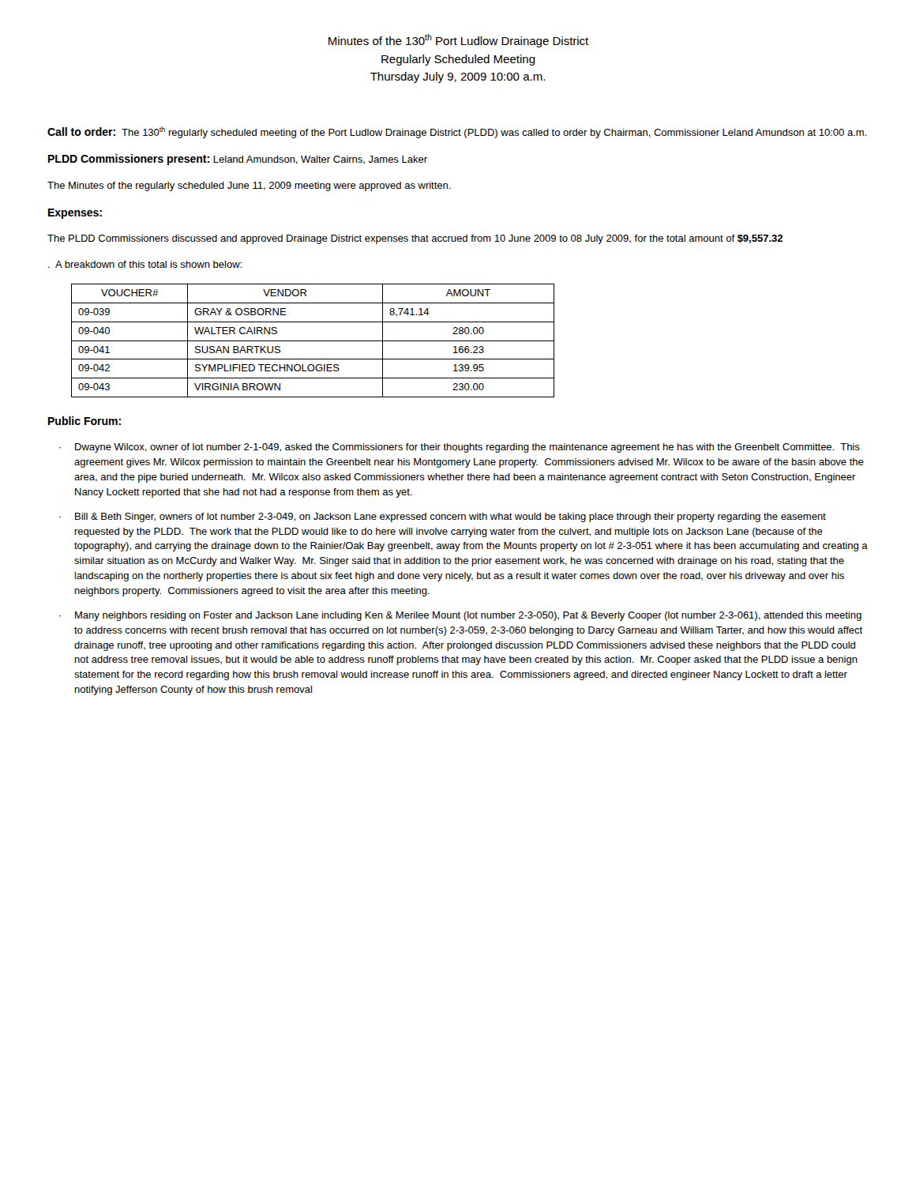Minutes of the 130th Port Ludlow Drainage District
Regularly Scheduled Meeting
Thursday July 9, 2009 10:00 a.m.
Call to order: The 130th regularly scheduled meeting of the Port Ludlow Drainage District (PLDD) was called to order by Chairman, Commissioner Leland Amundson at 10:00 a.m.
PLDD Commissioners present: Leland Amundson, Walter Cairns, James Laker
The Minutes of the regularly scheduled June 11, 2009 meeting were approved as written.
Expenses:
The PLDD Commissioners discussed and approved Drainage District expenses that accrued from 10 June 2009 to 08 July 2009, for the total amount of $9,557.32
. A breakdown of this total is shown below:
| VOUCHER# | VENDOR | AMOUNT |
| --- | --- | --- |
| 09-039 | GRAY & OSBORNE | 8,741.14 |
| 09-040 | WALTER CAIRNS | 280.00 |
| 09-041 | SUSAN BARTKUS | 166.23 |
| 09-042 | SYMPLIFIED TECHNOLOGIES | 139.95 |
| 09-043 | VIRGINIA BROWN | 230.00 |
Public Forum:
Dwayne Wilcox, owner of lot number 2-1-049, asked the Commissioners for their thoughts regarding the maintenance agreement he has with the Greenbelt Committee. This agreement gives Mr. Wilcox permission to maintain the Greenbelt near his Montgomery Lane property. Commissioners advised Mr. Wilcox to be aware of the basin above the area, and the pipe buried underneath. Mr. Wilcox also asked Commissioners whether there had been a maintenance agreement contract with Seton Construction, Engineer Nancy Lockett reported that she had not had a response from them as yet.
Bill & Beth Singer, owners of lot number 2-3-049, on Jackson Lane expressed concern with what would be taking place through their property regarding the easement requested by the PLDD. The work that the PLDD would like to do here will involve carrying water from the culvert, and multiple lots on Jackson Lane (because of the topography), and carrying the drainage down to the Rainier/Oak Bay greenbelt, away from the Mounts property on lot # 2-3-051 where it has been accumulating and creating a similar situation as on McCurdy and Walker Way. Mr. Singer said that in addition to the prior easement work, he was concerned with drainage on his road, stating that the landscaping on the northerly properties there is about six feet high and done very nicely, but as a result it water comes down over the road, over his driveway and over his neighbors property. Commissioners agreed to visit the area after this meeting.
Many neighbors residing on Foster and Jackson Lane including Ken & Merilee Mount (lot number 2-3-050), Pat & Beverly Cooper (lot number 2-3-061), attended this meeting to address concerns with recent brush removal that has occurred on lot number(s) 2-3-059, 2-3-060 belonging to Darcy Garneau and William Tarter, and how this would affect drainage runoff, tree uprooting and other ramifications regarding this action. After prolonged discussion PLDD Commissioners advised these neighbors that the PLDD could not address tree removal issues, but it would be able to address runoff problems that may have been created by this action. Mr. Cooper asked that the PLDD issue a benign statement for the record regarding how this brush removal would increase runoff in this area. Commissioners agreed, and directed engineer Nancy Lockett to draft a letter notifying Jefferson County of how this brush removal